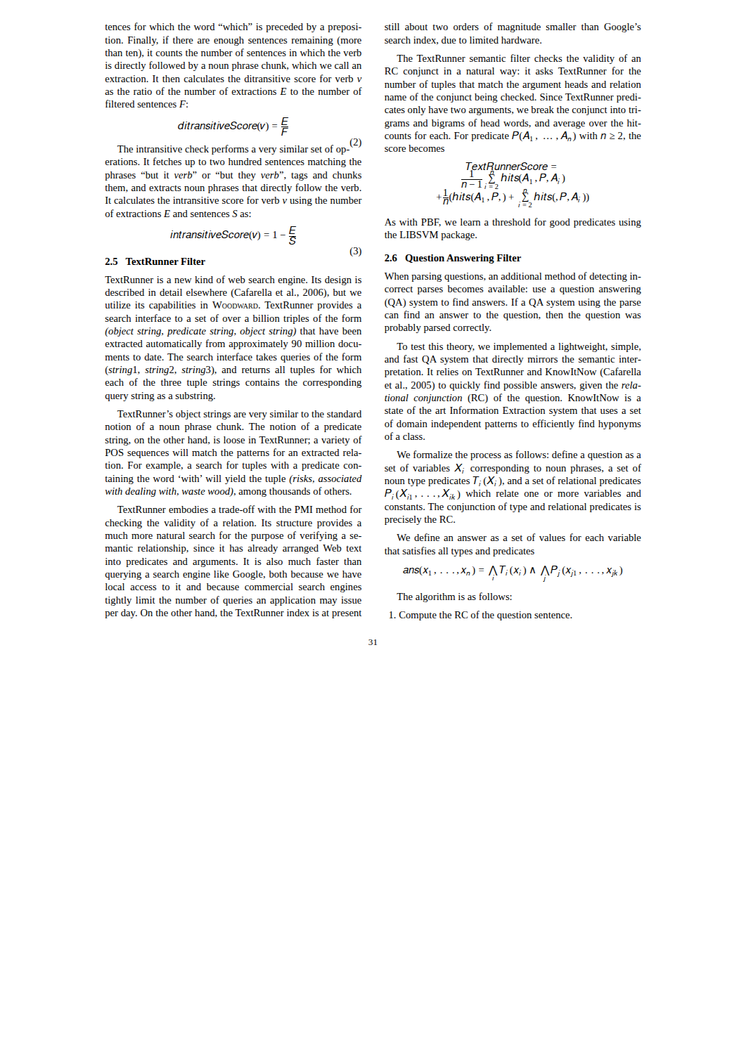tences for which the word “which” is preceded by a preposition. Finally, if there are enough sentences remaining (more than ten), it counts the number of sentences in which the verb is directly followed by a noun phrase chunk, which we call an extraction. It then calculates the ditransitive score for verb v as the ratio of the number of extractions E to the number of filtered sentences F:
ditransitiveScore (v) = EF (2)
The intransitive check performs a very similar set of operations. It fetches up to two hundred sentences matching the phrases “but it verb” or “but they verb”, tags and chunks them, and extracts noun phrases that directly follow the verb. It calculates the intransitive score for verb v using the number of extractions E and sentences S as:
intransitiveScore (v) = 1− ES (3)
2.5 TextRunner Filter
TextRunner is a new kind of web search engine. Its design is described in detail elsewhere (Cafarella et al., 2006), but we utilize its capabilities in Woodward. TextRunner provides a search interface to a set of over a billion triples of the form (object string, predicate string, object string) that have been extracted automatically from approximately 90 million documents to date. The search interface takes queries of the form (string1, string2, string3), and returns all tuples for which each of the three tuple strings contains the corresponding query string as a substring.
TextRunner’s object strings are very similar to the standard notion of a noun phrase chunk. The notion of a predicate string, on the other hand, is loose in TextRunner; a variety of POS sequences will match the patterns for an extracted relation. For example, a search for tuples with a predicate containing the word ‘with’ will yield the tuple (risks, associated with dealing with, waste wood), among thousands of others.
TextRunner embodies a trade-off with the PMI method for checking the validity of a relation. Its structure provides a much more natural search for the purpose of verifying a semantic relationship, since it has already arranged Web text into predicates and arguments. It is also much faster than querying a search engine like Google, both because we have local access to it and because commercial search engines tightly limit the number of queries an application may issue per day. On the other hand, the TextRunner index is at present still about two orders of magnitude smaller than Google’s search index, due to limited hardware.
The TextRunner semantic filter checks the validity of an RC conjunct in a natural way: it asks TextRunner for the number of tuples that match the argument heads and relation name of the conjunct being checked. Since TextRunner predicates only have two arguments, we break the conjunct into trigrams and bigrams of head words, and average over the hitcounts for each. For predicate P(A1,…,An) with n≥2, the score becomes
TextRunnerScore = 1n−1 ∑ i=2 n hits (A1,P,Ai) + 1n ( hits(A1,P,) + ∑ i=2 n hits(,P,Ai) )
As with PBF, we learn a threshold for good predicates using the LIBSVM package.
2.6 Question Answering Filter
When parsing questions, an additional method of detecting incorrect parses becomes available: use a question answering (QA) system to find answers. If a QA system using the parse can find an answer to the question, then the question was probably parsed correctly.
To test this theory, we implemented a lightweight, simple, and fast QA system that directly mirrors the semantic interpretation. It relies on TextRunner and KnowItNow (Cafarella et al., 2005) to quickly find possible answers, given the relational conjunction (RC) of the question. KnowItNow is a state of the art Information Extraction system that uses a set of domain independent patterns to efficiently find hyponyms of a class.
We formalize the process as follows: define a question as a set of variables Xi corresponding to noun phrases, a set of noun type predicates Ti(Xi), and a set of relational predicates Pi(Xi1,...,Xik) which relate one or more variables and constants. The conjunction of type and relational predicates is precisely the RC.
We define an answer as a set of values for each variable that satisfies all types and predicates
ans(x1,...,xn) = ⋀i Ti(xi) ∧ ⋀j Pj(xj1,...,xjk)
The algorithm is as follows:
Compute the RC of the question sentence.
31